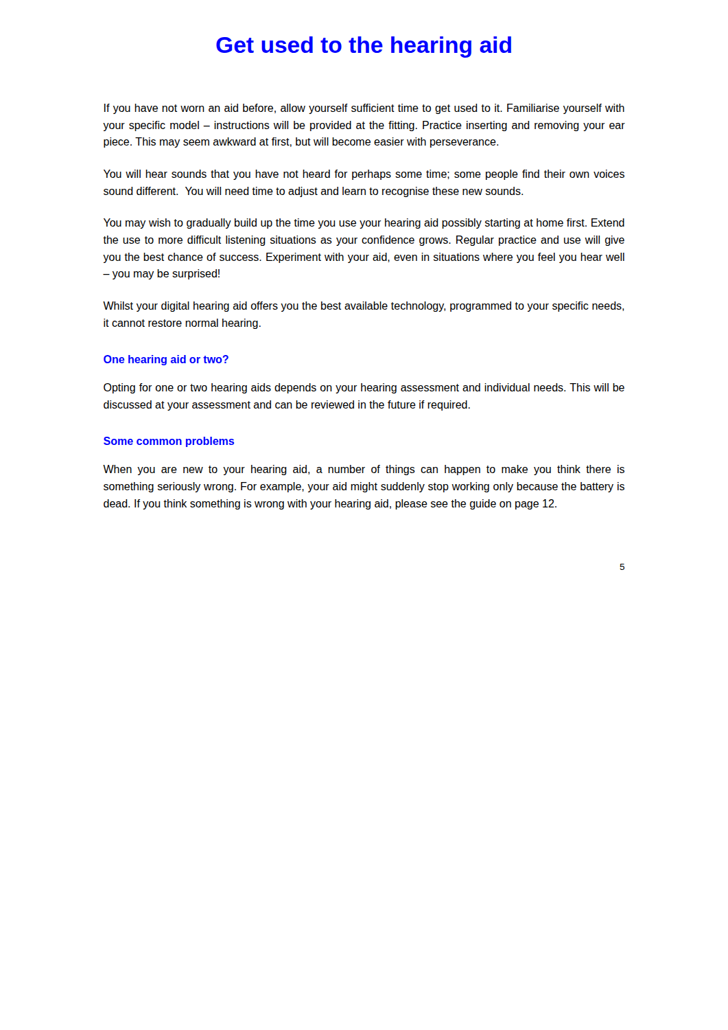Get used to the hearing aid
If you have not worn an aid before, allow yourself sufficient time to get used to it. Familiarise yourself with your specific model – instructions will be provided at the fitting. Practice inserting and removing your ear piece. This may seem awkward at first, but will become easier with perseverance.
You will hear sounds that you have not heard for perhaps some time; some people find their own voices sound different. You will need time to adjust and learn to recognise these new sounds.
You may wish to gradually build up the time you use your hearing aid possibly starting at home first. Extend the use to more difficult listening situations as your confidence grows. Regular practice and use will give you the best chance of success. Experiment with your aid, even in situations where you feel you hear well – you may be surprised!
Whilst your digital hearing aid offers you the best available technology, programmed to your specific needs, it cannot restore normal hearing.
One hearing aid or two?
Opting for one or two hearing aids depends on your hearing assessment and individual needs. This will be discussed at your assessment and can be reviewed in the future if required.
Some common problems
When you are new to your hearing aid, a number of things can happen to make you think there is something seriously wrong. For example, your aid might suddenly stop working only because the battery is dead. If you think something is wrong with your hearing aid, please see the guide on page 12.
5